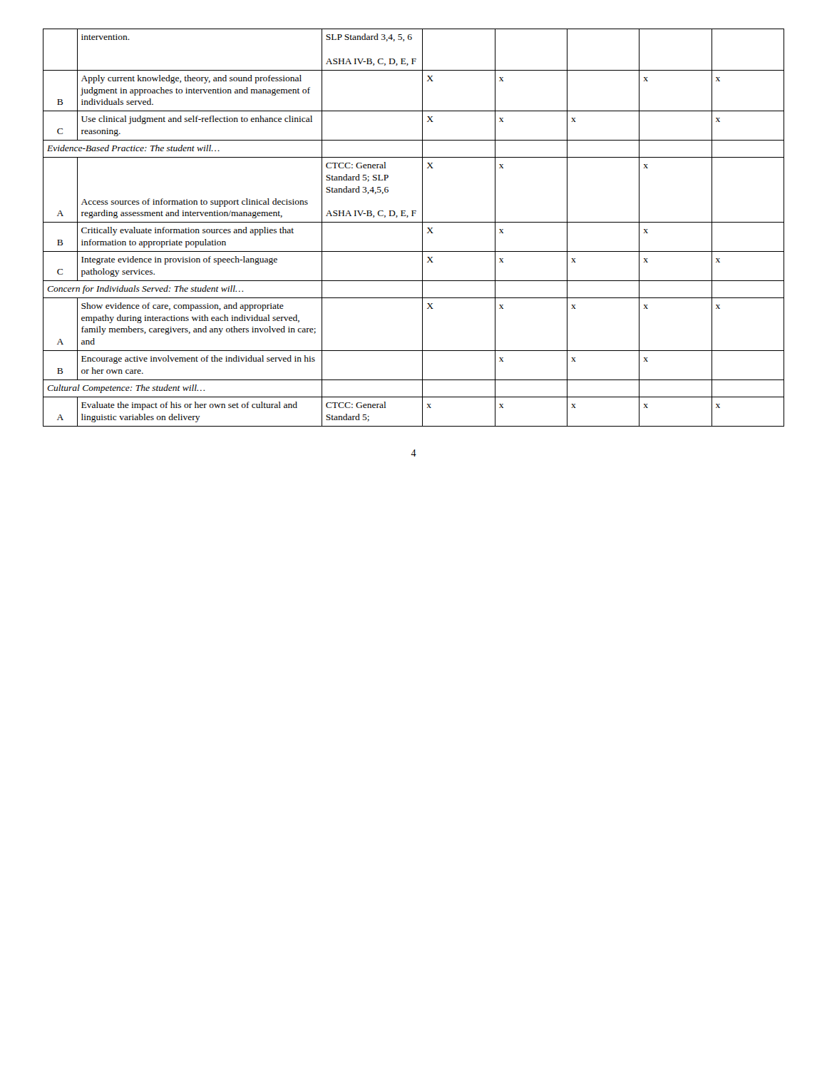| | intervention. | SLP Standard 3,4, 5, 6 ASHA IV-B, C, D, E, F | | | | | |
| B | Apply current knowledge, theory, and sound professional judgment in approaches to intervention and management of individuals served. | | X | x | | x | x |
| C | Use clinical judgment and self-reflection to enhance clinical reasoning. | | X | x | x | | x |
| Evidence-Based Practice : The student will… | | | | | | |
| A | Access sources of information to support clinical decisions regarding assessment and intervention/management, | CTCC: General Standard 5; SLP Standard 3,4,5,6 ASHA IV-B, C, D, E, F | X | x | | x | |
| B | Critically evaluate information sources and applies that information to appropriate population | | X | x | | x | |
| C | Integrate evidence in provision of speech-language pathology services. | | X | x | x | x | x |
| Concern for Individuals Served : The student will… | | | | | | |
| A | Show evidence of care, compassion, and appropriate empathy during interactions with each individual served, family members, caregivers, and any others involved in care; and | | X | x | x | x | x |
| B | Encourage active involvement of the individual served in his or her own care. | | | x | x | x | |
| Cultural Competence : The student will… | | | | | | |
| A | Evaluate the impact of his or her own set of cultural and linguistic variables on delivery | CTCC: General Standard 5; | x | x | x | x | x |
4